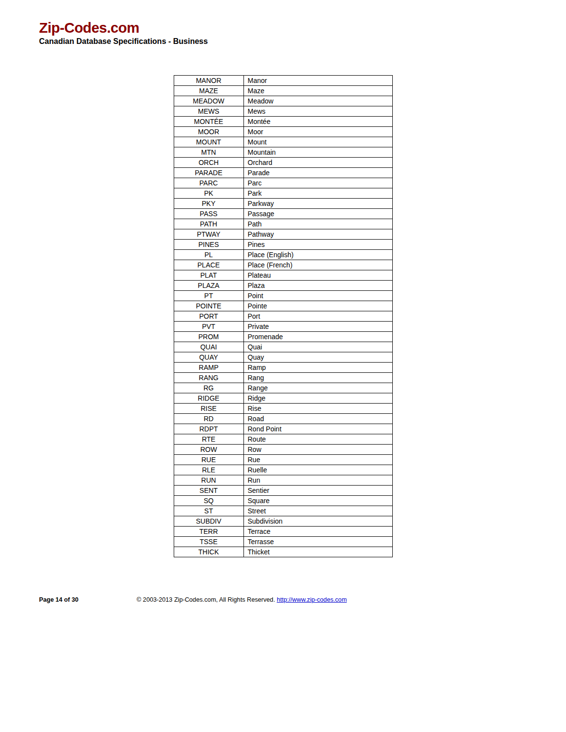Zip-Codes.com
Canadian Database Specifications - Business
| MANOR | Manor |
| MAZE | Maze |
| MEADOW | Meadow |
| MEWS | Mews |
| MONTÉE | Montée |
| MOOR | Moor |
| MOUNT | Mount |
| MTN | Mountain |
| ORCH | Orchard |
| PARADE | Parade |
| PARC | Parc |
| PK | Park |
| PKY | Parkway |
| PASS | Passage |
| PATH | Path |
| PTWAY | Pathway |
| PINES | Pines |
| PL | Place (English) |
| PLACE | Place (French) |
| PLAT | Plateau |
| PLAZA | Plaza |
| PT | Point |
| POINTE | Pointe |
| PORT | Port |
| PVT | Private |
| PROM | Promenade |
| QUAI | Quai |
| QUAY | Quay |
| RAMP | Ramp |
| RANG | Rang |
| RG | Range |
| RIDGE | Ridge |
| RISE | Rise |
| RD | Road |
| RDPT | Rond Point |
| RTE | Route |
| ROW | Row |
| RUE | Rue |
| RLE | Ruelle |
| RUN | Run |
| SENT | Sentier |
| SQ | Square |
| ST | Street |
| SUBDIV | Subdivision |
| TERR | Terrace |
| TSSE | Terrasse |
| THICK | Thicket |
Page 14 of 30 © 2003-2013 Zip-Codes.com, All Rights Reserved. http://www.zip-codes.com